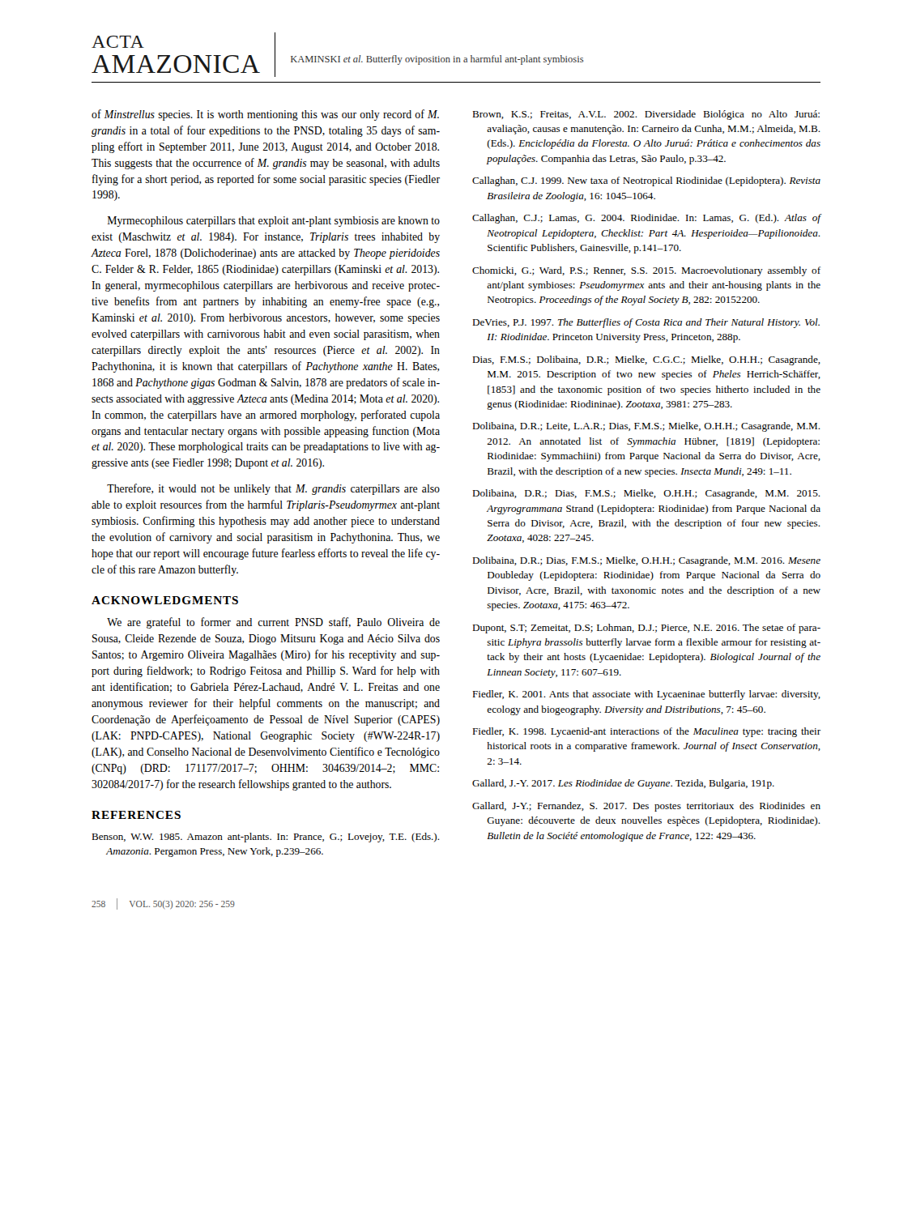ACTA
AMAZONICA
KAMINSKI et al. Butterfly oviposition in a harmful ant-plant symbiosis
of Minstrellus species. It is worth mentioning this was our only record of M. grandis in a total of four expeditions to the PNSD, totaling 35 days of sampling effort in September 2011, June 2013, August 2014, and October 2018. This suggests that the occurrence of M. grandis may be seasonal, with adults flying for a short period, as reported for some social parasitic species (Fiedler 1998).
Myrmecophilous caterpillars that exploit ant-plant symbiosis are known to exist (Maschwitz et al. 1984). For instance, Triplaris trees inhabited by Azteca Forel, 1878 (Dolichoderinae) ants are attacked by Theope pieridoides C. Felder & R. Felder, 1865 (Riodinidae) caterpillars (Kaminski et al. 2013). In general, myrmecophilous caterpillars are herbivorous and receive protective benefits from ant partners by inhabiting an enemy-free space (e.g., Kaminski et al. 2010). From herbivorous ancestors, however, some species evolved caterpillars with carnivorous habit and even social parasitism, when caterpillars directly exploit the ants' resources (Pierce et al. 2002). In Pachythonina, it is known that caterpillars of Pachythone xanthe H. Bates, 1868 and Pachythone gigas Godman & Salvin, 1878 are predators of scale insects associated with aggressive Azteca ants (Medina 2014; Mota et al. 2020). In common, the caterpillars have an armored morphology, perforated cupola organs and tentacular nectary organs with possible appeasing function (Mota et al. 2020). These morphological traits can be preadaptations to live with aggressive ants (see Fiedler 1998; Dupont et al. 2016).
Therefore, it would not be unlikely that M. grandis caterpillars are also able to exploit resources from the harmful Triplaris-Pseudomyrmex ant-plant symbiosis. Confirming this hypothesis may add another piece to understand the evolution of carnivory and social parasitism in Pachythonina. Thus, we hope that our report will encourage future fearless efforts to reveal the life cycle of this rare Amazon butterfly.
ACKNOWLEDGMENTS
We are grateful to former and current PNSD staff, Paulo Oliveira de Sousa, Cleide Rezende de Souza, Diogo Mitsuru Koga and Aécio Silva dos Santos; to Argemiro Oliveira Magalhães (Miro) for his receptivity and support during fieldwork; to Rodrigo Feitosa and Phillip S. Ward for help with ant identification; to Gabriela Pérez-Lachaud, André V. L. Freitas and one anonymous reviewer for their helpful comments on the manuscript; and Coordenação de Aperfeiçoamento de Pessoal de Nível Superior (CAPES) (LAK: PNPD-CAPES), National Geographic Society (#WW-224R-17) (LAK), and Conselho Nacional de Desenvolvimento Científico e Tecnológico (CNPq) (DRD: 171177/2017–7; OHHM: 304639/2014–2; MMC: 302084/2017-7) for the research fellowships granted to the authors.
REFERENCES
Benson, W.W. 1985. Amazon ant-plants. In: Prance, G.; Lovejoy, T.E. (Eds.). Amazonia. Pergamon Press, New York, p.239–266.
Brown, K.S.; Freitas, A.V.L. 2002. Diversidade Biológica no Alto Juruá: avaliação, causas e manutenção. In: Carneiro da Cunha, M.M.; Almeida, M.B. (Eds.). Enciclopédia da Floresta. O Alto Juruá: Prática e conhecimentos das populações. Companhia das Letras, São Paulo, p.33–42.
Callaghan, C.J. 1999. New taxa of Neotropical Riodinidae (Lepidoptera). Revista Brasileira de Zoologia, 16: 1045–1064.
Callaghan, C.J.; Lamas, G. 2004. Riodinidae. In: Lamas, G. (Ed.). Atlas of Neotropical Lepidoptera, Checklist: Part 4A. Hesperioidea—Papilionoidea. Scientific Publishers, Gainesville, p.141–170.
Chomicki, G.; Ward, P.S.; Renner, S.S. 2015. Macroevolutionary assembly of ant/plant symbioses: Pseudomyrmex ants and their ant-housing plants in the Neotropics. Proceedings of the Royal Society B, 282: 20152200.
DeVries, P.J. 1997. The Butterflies of Costa Rica and Their Natural History. Vol. II: Riodinidae. Princeton University Press, Princeton, 288p.
Dias, F.M.S.; Dolibaina, D.R.; Mielke, C.G.C.; Mielke, O.H.H.; Casagrande, M.M. 2015. Description of two new species of Pheles Herrich-Schäffer, [1853] and the taxonomic position of two species hitherto included in the genus (Riodinidae: Riodininae). Zootaxa, 3981: 275–283.
Dolibaina, D.R.; Leite, L.A.R.; Dias, F.M.S.; Mielke, O.H.H.; Casagrande, M.M. 2012. An annotated list of Symmachia Hübner, [1819] (Lepidoptera: Riodinidae: Symmachiini) from Parque Nacional da Serra do Divisor, Acre, Brazil, with the description of a new species. Insecta Mundi, 249: 1–11.
Dolibaina, D.R.; Dias, F.M.S.; Mielke, O.H.H.; Casagrande, M.M. 2015. Argyrogrammana Strand (Lepidoptera: Riodinidae) from Parque Nacional da Serra do Divisor, Acre, Brazil, with the description of four new species. Zootaxa, 4028: 227–245.
Dolibaina, D.R.; Dias, F.M.S.; Mielke, O.H.H.; Casagrande, M.M. 2016. Mesene Doubleday (Lepidoptera: Riodinidae) from Parque Nacional da Serra do Divisor, Acre, Brazil, with taxonomic notes and the description of a new species. Zootaxa, 4175: 463–472.
Dupont, S.T; Zemeitat, D.S; Lohman, D.J.; Pierce, N.E. 2016. The setae of parasitic Liphyra brassolis butterfly larvae form a flexible armour for resisting attack by their ant hosts (Lycaenidae: Lepidoptera). Biological Journal of the Linnean Society, 117: 607–619.
Fiedler, K. 2001. Ants that associate with Lycaeninae butterfly larvae: diversity, ecology and biogeography. Diversity and Distributions, 7: 45–60.
Fiedler, K. 1998. Lycaenid-ant interactions of the Maculinea type: tracing their historical roots in a comparative framework. Journal of Insect Conservation, 2: 3–14.
Gallard, J.-Y. 2017. Les Riodinidae de Guyane. Tezida, Bulgaria, 191p.
Gallard, J-Y.; Fernandez, S. 2017. Des postes territoriaux des Riodinides en Guyane: découverte de deux nouvelles espèces (Lepidoptera, Riodinidae). Bulletin de la Société entomologique de France, 122: 429–436.
258 VOL. 50(3) 2020: 256 - 259